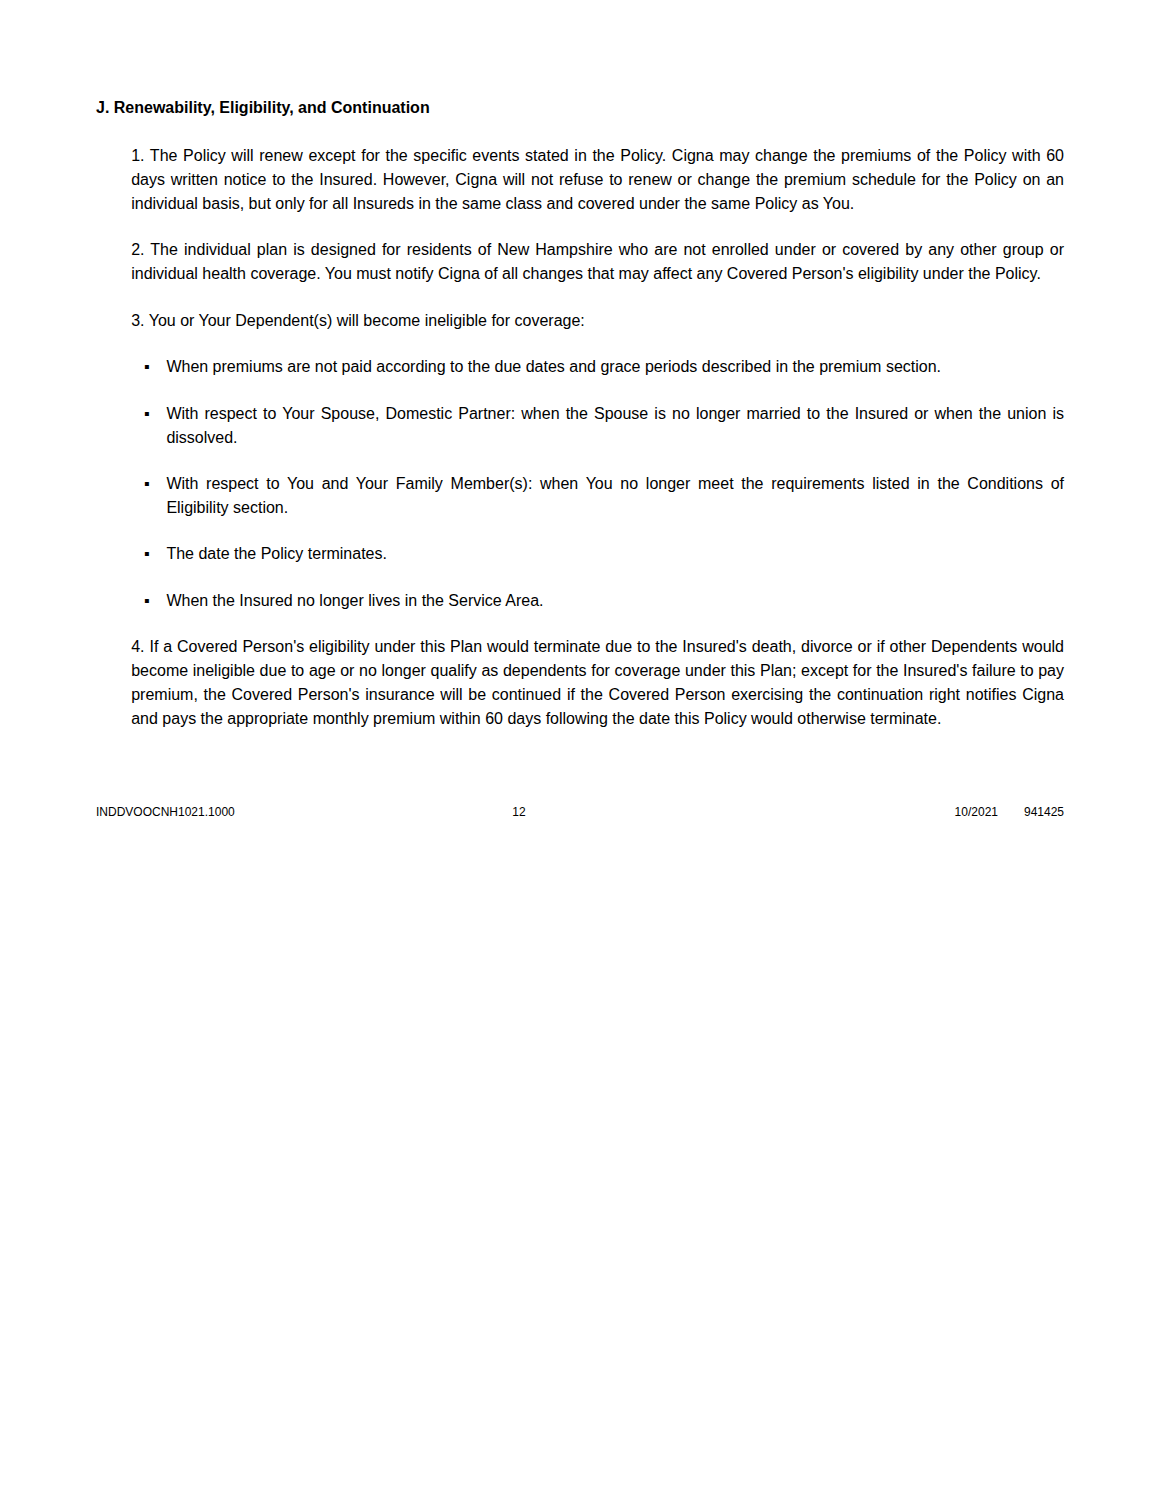J. Renewability, Eligibility, and Continuation
1. The Policy will renew except for the specific events stated in the Policy. Cigna may change the premiums of the Policy with 60 days written notice to the Insured. However, Cigna will not refuse to renew or change the premium schedule for the Policy on an individual basis, but only for all Insureds in the same class and covered under the same Policy as You.
2. The individual plan is designed for residents of New Hampshire who are not enrolled under or covered by any other group or individual health coverage. You must notify Cigna of all changes that may affect any Covered Person's eligibility under the Policy.
3. You or Your Dependent(s) will become ineligible for coverage:
When premiums are not paid according to the due dates and grace periods described in the premium section.
With respect to Your Spouse, Domestic Partner: when the Spouse is no longer married to the Insured or when the union is dissolved.
With respect to You and Your Family Member(s): when You no longer meet the requirements listed in the Conditions of Eligibility section.
The date the Policy terminates.
When the Insured no longer lives in the Service Area.
4. If a Covered Person's eligibility under this Plan would terminate due to the Insured's death, divorce or if other Dependents would become ineligible due to age or no longer qualify as dependents for coverage under this Plan; except for the Insured's failure to pay premium, the Covered Person's insurance will be continued if the Covered Person exercising the continuation right notifies Cigna and pays the appropriate monthly premium within 60 days following the date this Policy would otherwise terminate.
INDDVOOCNH1021.1000 12 10/2021 941425